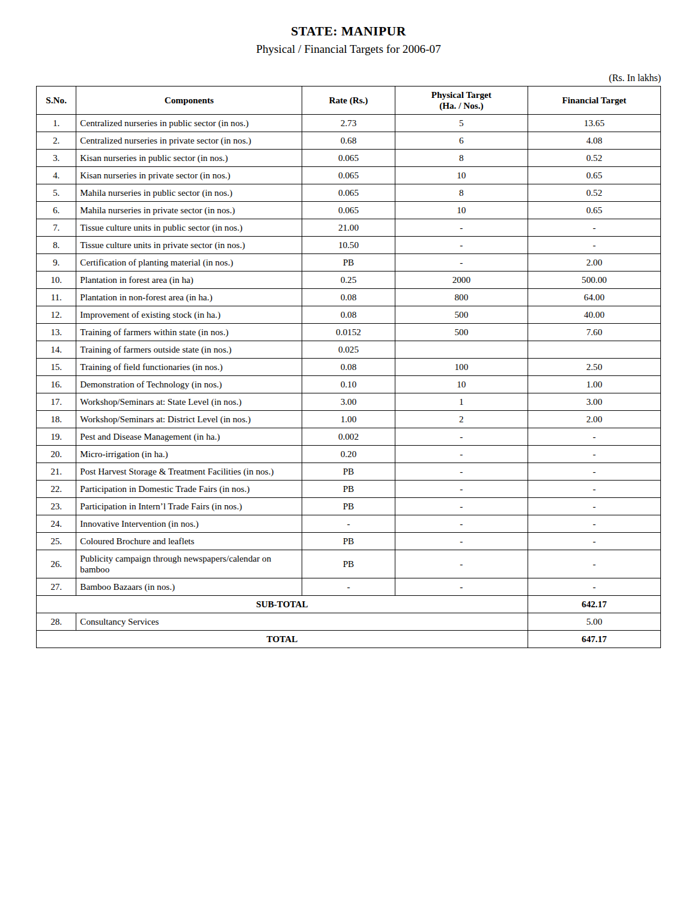STATE: MANIPUR
Physical / Financial Targets for 2006-07
(Rs. In lakhs)
| S.No. | Components | Rate (Rs.) | Physical Target (Ha. / Nos.) | Financial Target |
| --- | --- | --- | --- | --- |
| 1. | Centralized nurseries in public sector (in nos.) | 2.73 | 5 | 13.65 |
| 2. | Centralized nurseries in private sector (in nos.) | 0.68 | 6 | 4.08 |
| 3. | Kisan nurseries in public sector (in nos.) | 0.065 | 8 | 0.52 |
| 4. | Kisan nurseries in private sector (in nos.) | 0.065 | 10 | 0.65 |
| 5. | Mahila nurseries in public sector (in nos.) | 0.065 | 8 | 0.52 |
| 6. | Mahila nurseries in private sector (in nos.) | 0.065 | 10 | 0.65 |
| 7. | Tissue culture units in public sector (in nos.) | 21.00 | - | - |
| 8. | Tissue culture units in private sector (in nos.) | 10.50 | - | - |
| 9. | Certification of planting material (in nos.) | PB | - | 2.00 |
| 10. | Plantation in forest area (in ha) | 0.25 | 2000 | 500.00 |
| 11. | Plantation in non-forest area (in ha.) | 0.08 | 800 | 64.00 |
| 12. | Improvement of existing stock (in ha.) | 0.08 | 500 | 40.00 |
| 13. | Training of farmers within state (in nos.) | 0.0152 | 500 | 7.60 |
| 14. | Training of farmers outside state (in nos.) | 0.025 | | |
| 15. | Training of field functionaries (in nos.) | 0.08 | 100 | 2.50 |
| 16. | Demonstration of Technology (in nos.) | 0.10 | 10 | 1.00 |
| 17. | Workshop/Seminars at: State Level (in nos.) | 3.00 | 1 | 3.00 |
| 18. | Workshop/Seminars at: District Level (in nos.) | 1.00 | 2 | 2.00 |
| 19. | Pest and Disease Management (in ha.) | 0.002 | - | - |
| 20. | Micro-irrigation (in ha.) | 0.20 | - | - |
| 21. | Post Harvest Storage & Treatment Facilities (in nos.) | PB | - | - |
| 22. | Participation in Domestic Trade Fairs (in nos.) | PB | - | - |
| 23. | Participation in Intern’l Trade Fairs (in nos.) | PB | - | - |
| 24. | Innovative Intervention (in nos.) | - | - | - |
| 25. | Coloured Brochure and leaflets | PB | - | - |
| 26. | Publicity campaign through newspapers/calendar on bamboo | PB | - | - |
| 27. | Bamboo Bazaars (in nos.) | - | - | - |
| SUB-TOTAL | 642.17 |
| 28. | Consultancy Services | 5.00 |
| TOTAL | 647.17 |